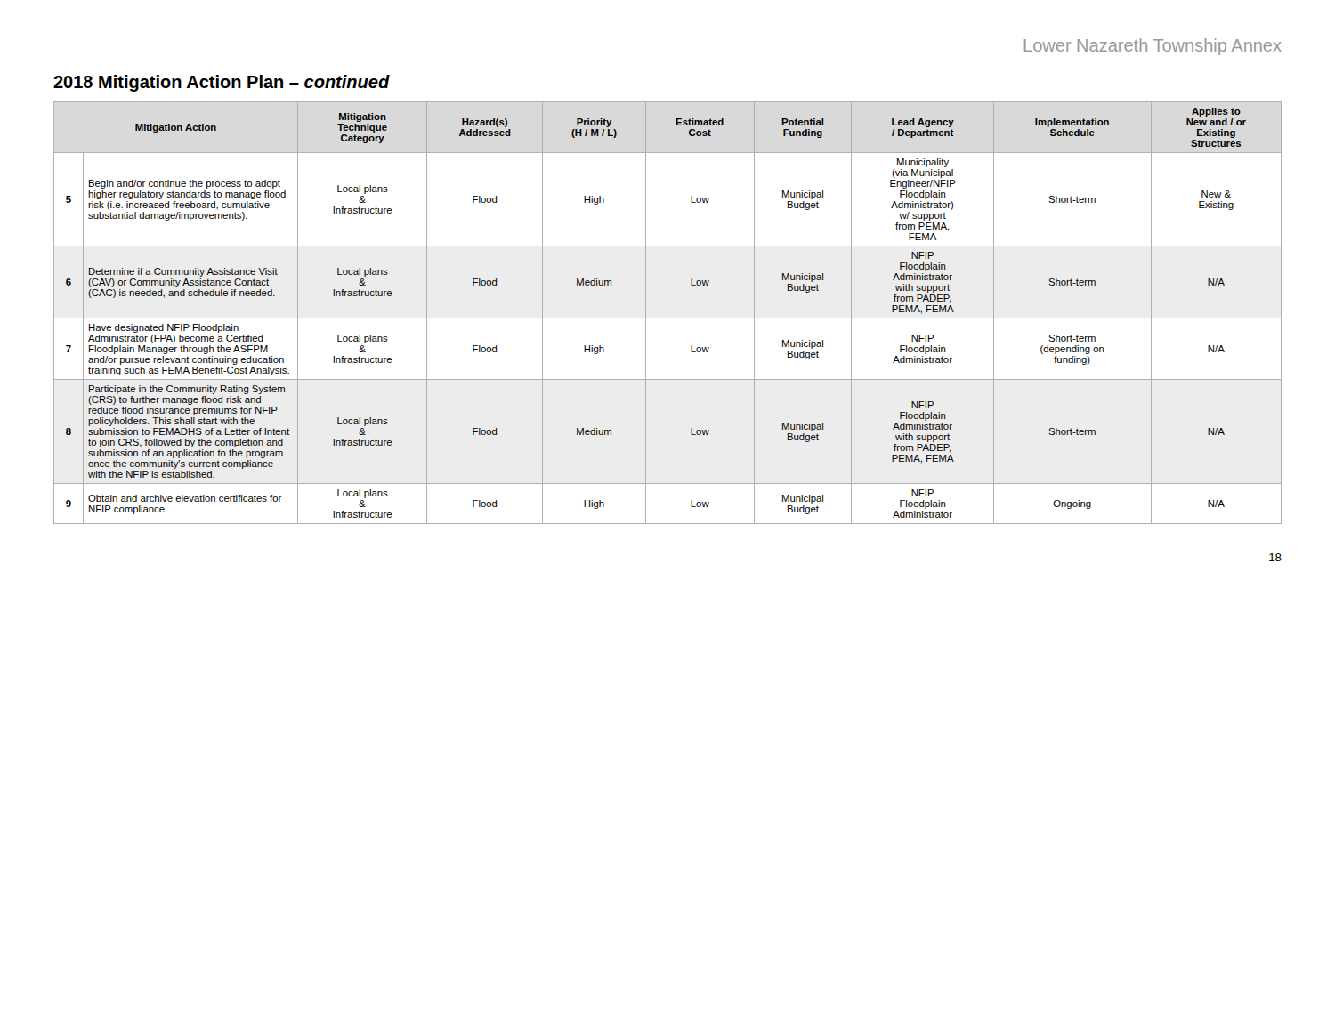Lower Nazareth Township Annex
2018 Mitigation Action Plan – continued
| Mitigation Action | Mitigation Technique Category | Hazard(s) Addressed | Priority (H / M / L) | Estimated Cost | Potential Funding | Lead Agency / Department | Implementation Schedule | Applies to New and / or Existing Structures |
| --- | --- | --- | --- | --- | --- | --- | --- | --- |
| 5 | Begin and/or continue the process to adopt higher regulatory standards to manage flood risk (i.e. increased freeboard, cumulative substantial damage/improvements). | Local plans & Infrastructure | Flood | High | Low | Municipal Budget | Municipality (via Municipal Engineer/NFIP Floodplain Administrator) w/ support from PEMA, FEMA | Short-term | New & Existing |
| 6 | Determine if a Community Assistance Visit (CAV) or Community Assistance Contact (CAC) is needed, and schedule if needed. | Local plans & Infrastructure | Flood | Medium | Low | Municipal Budget | NFIP Floodplain Administrator with support from PADEP, PEMA, FEMA | Short-term | N/A |
| 7 | Have designated NFIP Floodplain Administrator (FPA) become a Certified Floodplain Manager through the ASFPM and/or pursue relevant continuing education training such as FEMA Benefit-Cost Analysis. | Local plans & Infrastructure | Flood | High | Low | Municipal Budget | NFIP Floodplain Administrator | Short-term (depending on funding) | N/A |
| 8 | Participate in the Community Rating System (CRS) to further manage flood risk and reduce flood insurance premiums for NFIP policyholders. This shall start with the submission to FEMADHS of a Letter of Intent to join CRS, followed by the completion and submission of an application to the program once the community's current compliance with the NFIP is established. | Local plans & Infrastructure | Flood | Medium | Low | Municipal Budget | NFIP Floodplain Administrator with support from PADEP, PEMA, FEMA | Short-term | N/A |
| 9 | Obtain and archive elevation certificates for NFIP compliance. | Local plans & Infrastructure | Flood | High | Low | Municipal Budget | NFIP Floodplain Administrator | Ongoing | N/A |
18